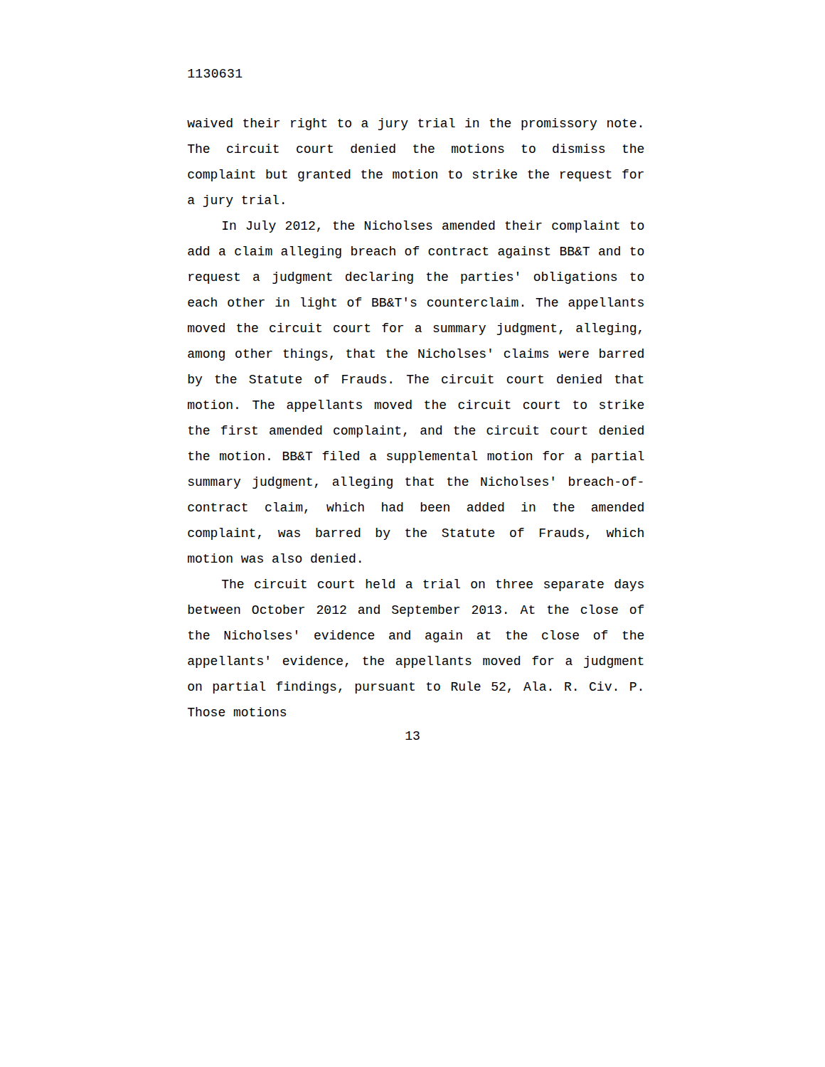1130631
waived their right to a jury trial in the promissory note. The circuit court denied the motions to dismiss the complaint but granted the motion to strike the request for a jury trial.
In July 2012, the Nicholses amended their complaint to add a claim alleging breach of contract against BB&T and to request a judgment declaring the parties' obligations to each other in light of BB&T's counterclaim. The appellants moved the circuit court for a summary judgment, alleging, among other things, that the Nicholses' claims were barred by the Statute of Frauds. The circuit court denied that motion. The appellants moved the circuit court to strike the first amended complaint, and the circuit court denied the motion. BB&T filed a supplemental motion for a partial summary judgment, alleging that the Nicholses' breach-of-contract claim, which had been added in the amended complaint, was barred by the Statute of Frauds, which motion was also denied.
The circuit court held a trial on three separate days between October 2012 and September 2013. At the close of the Nicholses' evidence and again at the close of the appellants' evidence, the appellants moved for a judgment on partial findings, pursuant to Rule 52, Ala. R. Civ. P. Those motions
13